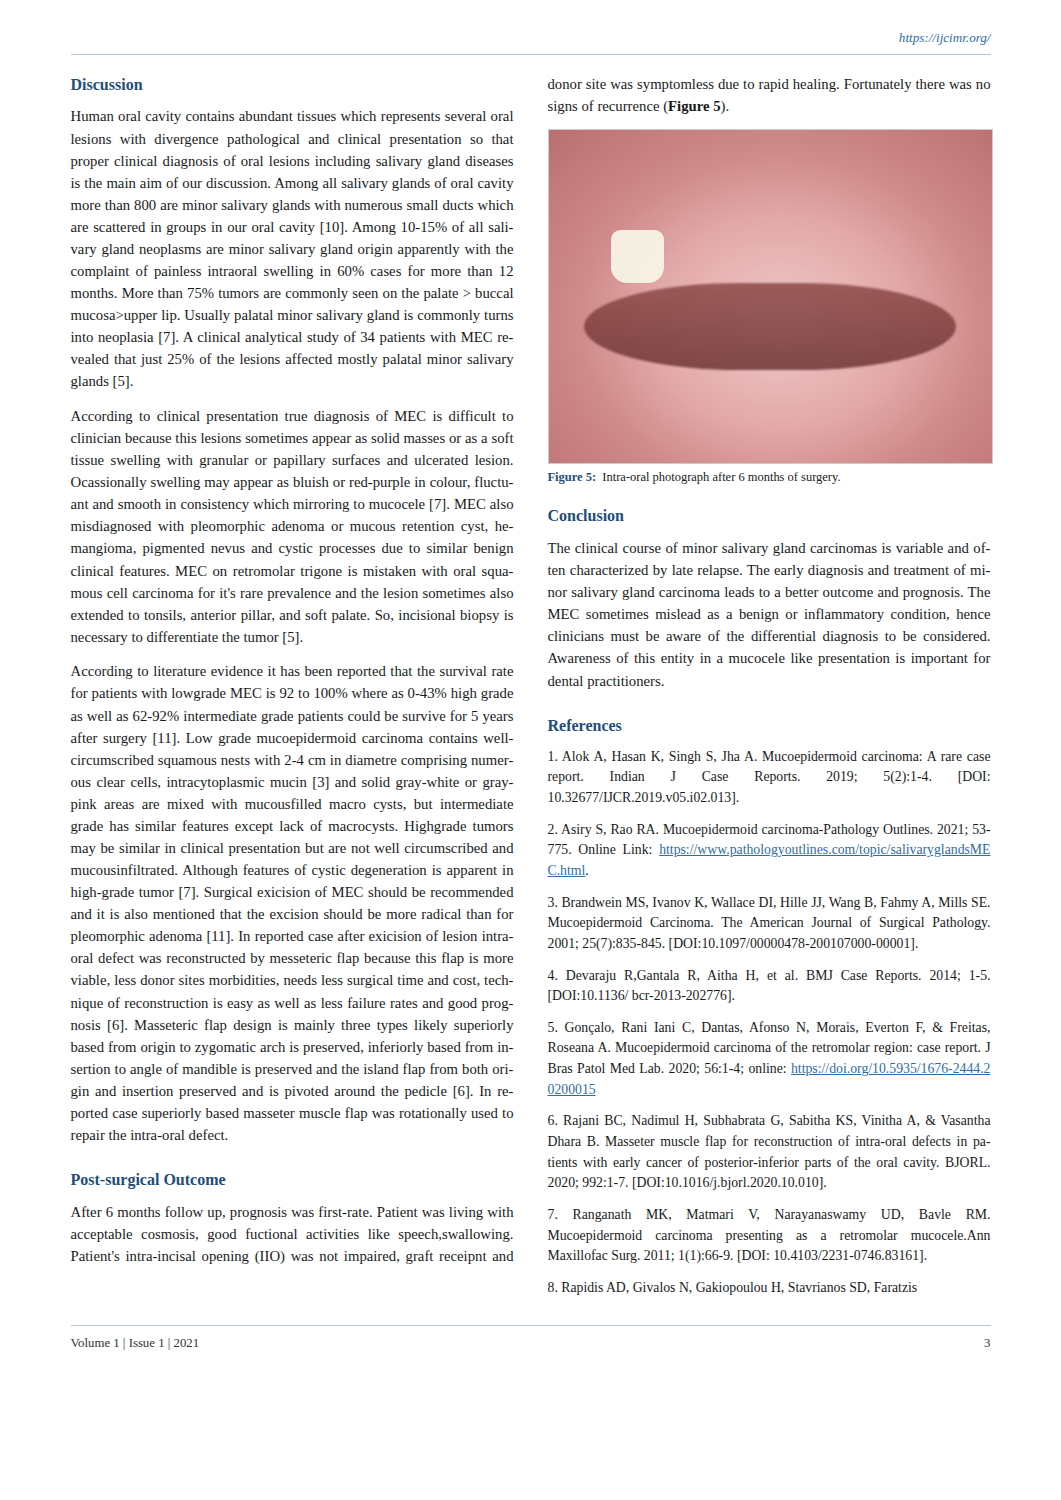https://ijcimr.org/
Discussion
Human oral cavity contains abundant tissues which represents several oral lesions with divergence pathological and clinical presentation so that proper clinical diagnosis of oral lesions including salivary gland diseases is the main aim of our discussion. Among all salivary glands of oral cavity more than 800 are minor salivary glands with numerous small ducts which are scattered in groups in our oral cavity [10]. Among 10-15% of all salivary gland neoplasms are minor salivary gland origin apparently with the complaint of painless intraoral swelling in 60% cases for more than 12 months. More than 75% tumors are commonly seen on the palate > buccal mucosa>upper lip. Usually palatal minor salivary gland is commonly turns into neoplasia [7]. A clinical analytical study of 34 patients with MEC revealed that just 25% of the lesions affected mostly palatal minor salivary glands [5].
According to clinical presentation true diagnosis of MEC is difficult to clinician because this lesions sometimes appear as solid masses or as a soft tissue swelling with granular or papillary surfaces and ulcerated lesion. Ocassionally swelling may appear as bluish or red-purple in colour, fluctuant and smooth in consistency which mirroring to mucocele [7]. MEC also misdiagnosed with pleomorphic adenoma or mucous retention cyst, hemangioma, pigmented nevus and cystic processes due to similar benign clinical features. MEC on retromolar trigone is mistaken with oral squamous cell carcinoma for it's rare prevalence and the lesion sometimes also extended to tonsils, anterior pillar, and soft palate. So, incisional biopsy is necessary to differentiate the tumor [5].
According to literature evidence it has been reported that the survival rate for patients with lowgrade MEC is 92 to 100% where as 0-43% high grade as well as 62-92% intermediate grade patients could be survive for 5 years after surgery [11]. Low grade mucoepidermoid carcinoma contains well-circumscribed squamous nests with 2-4 cm in diametre comprising numerous clear cells, intracytoplasmic mucin [3] and solid gray-white or gray-pink areas are mixed with mucousfilled macro cysts, but intermediate grade has similar features except lack of macrocysts. Highgrade tumors may be similar in clinical presentation but are not well circumscribed and mucousinfiltrated. Although features of cystic degeneration is apparent in high-grade tumor [7]. Surgical exicision of MEC should be recommended and it is also mentioned that the excision should be more radical than for pleomorphic adenoma [11]. In reported case after exicision of lesion intra-oral defect was reconstructed by messeteric flap because this flap is more viable, less donor sites morbidities, needs less surgical time and cost, technique of reconstruction is easy as well as less failure rates and good prognosis [6]. Masseteric flap design is mainly three types likely superiorly based from origin to zygomatic arch is preserved, inferiorly based from insertion to angle of mandible is preserved and the island flap from both origin and insertion preserved and is pivoted around the pedicle [6]. In reported case superiorly based masseter muscle flap was rotationally used to repair the intra-oral defect.
Post-surgical Outcome
After 6 months follow up, prognosis was first-rate. Patient was living with acceptable cosmosis, good fuctional activities like speech,swallowing. Patient's intra-incisal opening (IIO) was not impaired, graft receipnt and donor site was symptomless due to rapid healing. Fortunately there was no signs of recurrence (Figure 5).
Figure 5: Intra-oral photograph after 6 months of surgery.
Conclusion
The clinical course of minor salivary gland carcinomas is variable and often characterized by late relapse. The early diagnosis and treatment of minor salivary gland carcinoma leads to a better outcome and prognosis. The MEC sometimes mislead as a benign or inflammatory condition, hence clinicians must be aware of the differential diagnosis to be considered. Awareness of this entity in a mucocele like presentation is important for dental practitioners.
References
1. Alok A, Hasan K, Singh S, Jha A. Mucoepidermoid carcinoma: A rare case report. Indian J Case Reports. 2019; 5(2):1-4. [DOI: 10.32677/IJCR.2019.v05.i02.013].
2. Asiry S, Rao RA. Mucoepidermoid carcinoma-Pathology Outlines. 2021; 53-775. Online Link: https://www.pathologyoutlines.com/topic/salivaryglandsMEC.html.
3. Brandwein MS, Ivanov K, Wallace DI, Hille JJ, Wang B, Fahmy A, Mills SE. Mucoepidermoid Carcinoma. The American Journal of Surgical Pathology. 2001; 25(7):835-845. [DOI:10.1097/00000478-200107000-00001].
4. Devaraju R,Gantala R, Aitha H, et al. BMJ Case Reports. 2014; 1-5. [DOI:10.1136/ bcr-2013-202776].
5. Gonçalo, Rani Iani C, Dantas, Afonso N, Morais, Everton F, & Freitas, Roseana A. Mucoepidermoid carcinoma of the retromolar region: case report. J Bras Patol Med Lab. 2020; 56:1-4; online: https://doi.org/10.5935/1676-2444.20200015
6. Rajani BC, Nadimul H, Subhabrata G, Sabitha KS, Vinitha A, & Vasantha Dhara B. Masseter muscle flap for reconstruction of intra-oral defects in patients with early cancer of posterior-inferior parts of the oral cavity. BJORL. 2020; 992:1-7. [DOI:10.1016/j.bjorl.2020.10.010].
7. Ranganath MK, Matmari V, Narayanaswamy UD, Bavle RM. Mucoepidermoid carcinoma presenting as a retromolar mucocele.Ann Maxillofac Surg. 2011; 1(1):66-9. [DOI: 10.4103/2231-0746.83161].
8. Rapidis AD, Givalos N, Gakiopoulou H, Stavrianos SD, Faratzis
Volume 1 | Issue 1 | 2021 3